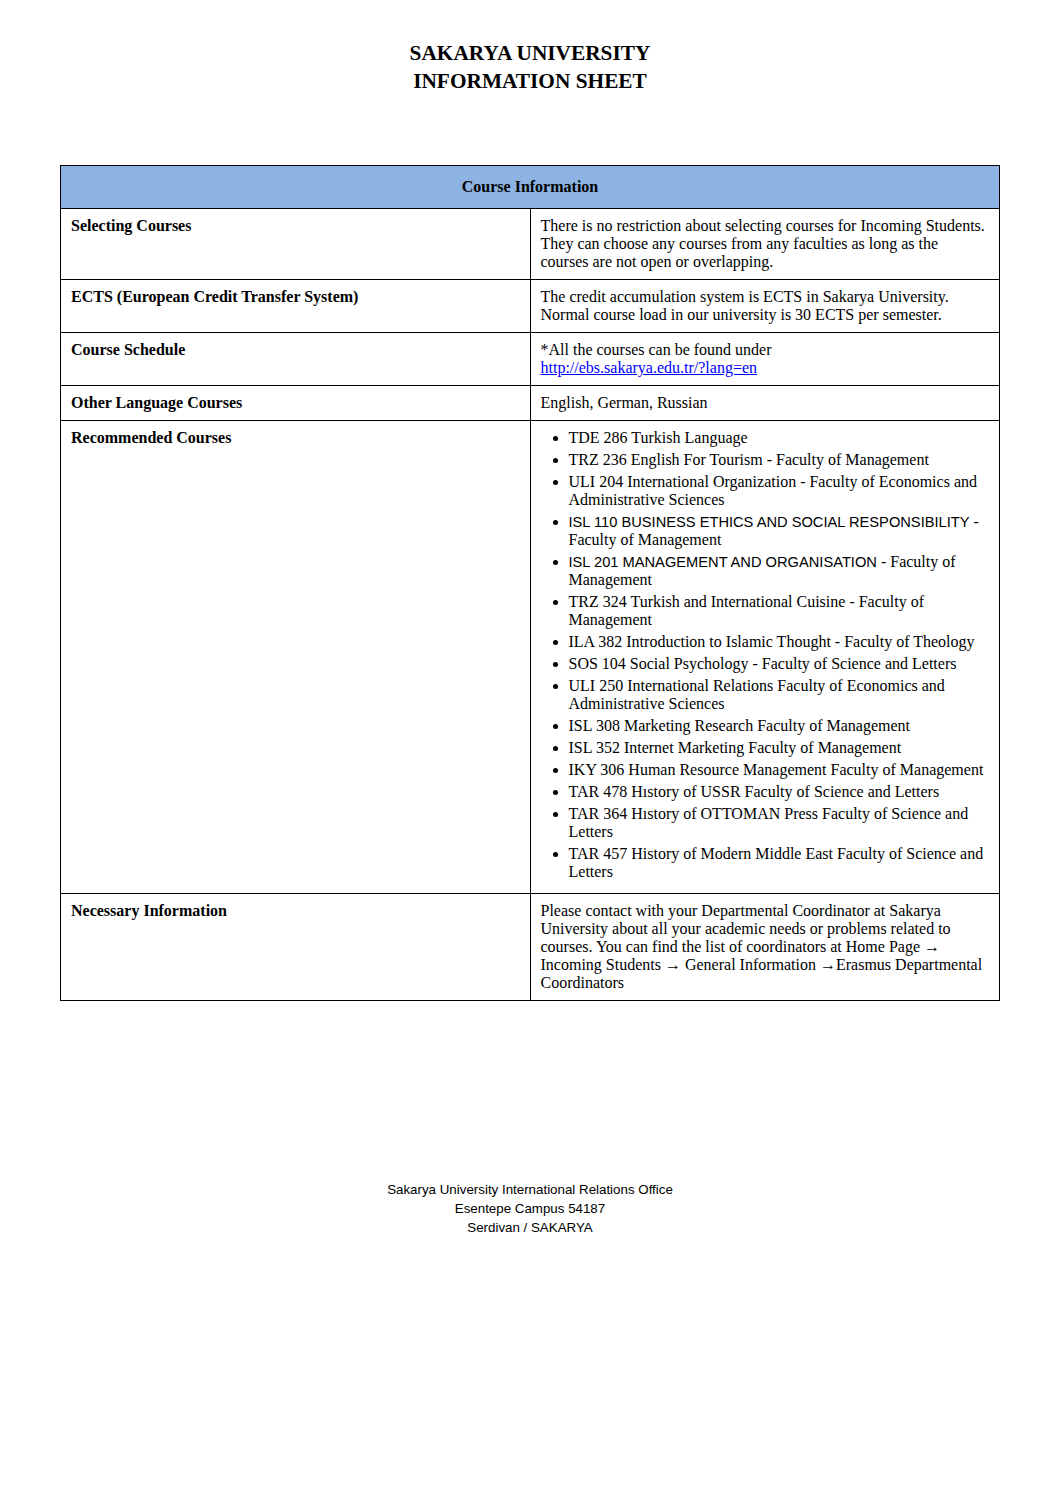SAKARYA UNIVERSITY
INFORMATION SHEET
| Course Information |
| --- |
| Selecting Courses | There is no restriction about selecting courses for Incoming Students. They can choose any courses from any faculties as long as the courses are not open or overlapping. |
| ECTS (European Credit Transfer System) | The credit accumulation system is ECTS in Sakarya University. Normal course load in our university is 30 ECTS per semester. |
| Course Schedule | *All the courses can be found under http://ebs.sakarya.edu.tr/?lang=en |
| Other Language Courses | English, German, Russian |
| Recommended Courses | TDE 286 Turkish Language TRZ 236 English For Tourism - Faculty of Management ULI 204 International Organization - Faculty of Economics and Administrative Sciences ISL 110 BUSINESS ETHICS AND SOCIAL RESPONSIBILITY - Faculty of Management ISL 201 MANAGEMENT AND ORGANISATION - Faculty of Management TRZ 324 Turkish and International Cuisine - Faculty of Management ILA 382 Introduction to Islamic Thought - Faculty of Theology SOS 104 Social Psychology - Faculty of Science and Letters ULI 250 International Relations Faculty of Economics and Administrative Sciences ISL 308 Marketing Research Faculty of Management ISL 352 Internet Marketing Faculty of Management IKY 306 Human Resource Management Faculty of Management TAR 478 Hıstory of USSR Faculty of Science and Letters TAR 364 Hıstory of OTTOMAN Press Faculty of Science and Letters TAR 457 History of Modern Middle East Faculty of Science and Letters |
| Necessary Information | Please contact with your Departmental Coordinator at Sakarya University about all your academic needs or problems related to courses. You can find the list of coordinators at Home Page → Incoming Students → General Information →Erasmus Departmental Coordinators |
Sakarya University International Relations Office
Esentepe Campus 54187
Serdivan / SAKARYA